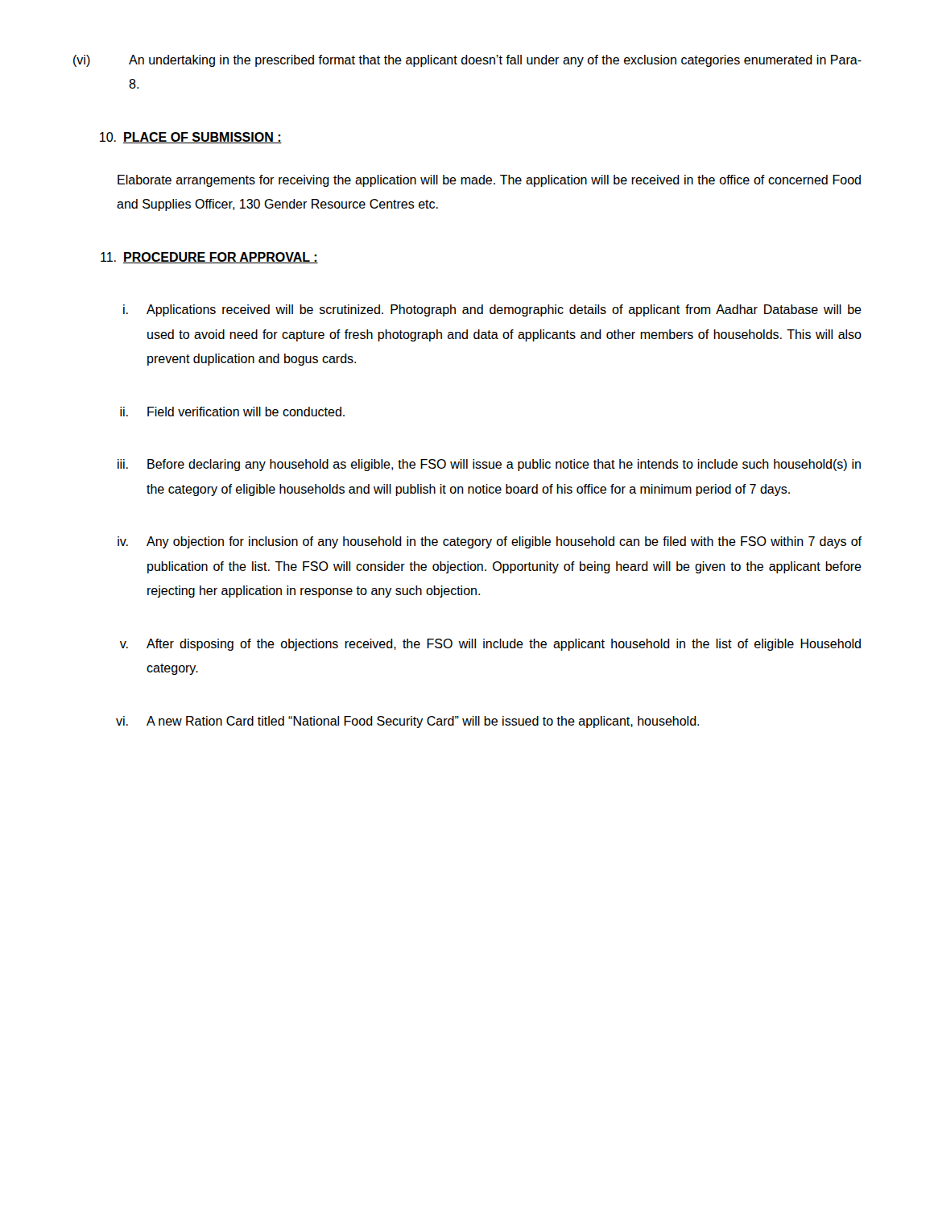(vi)
An undertaking in the prescribed format that the applicant doesn’t fall under any of the exclusion categories enumerated in Para-8.
10.
PLACE OF SUBMISSION :
Elaborate arrangements for receiving the application will be made. The application will be received in the office of concerned Food and Supplies Officer, 130 Gender Resource Centres etc.
11.
PROCEDURE FOR APPROVAL :
i.
Applications received will be scrutinized. Photograph and demographic details of applicant from Aadhar Database will be used to avoid need for capture of fresh photograph and data of applicants and other members of households. This will also prevent duplication and bogus cards.
ii.
Field verification will be conducted.
iii.
Before declaring any household as eligible, the FSO will issue a public notice that he intends to include such household(s) in the category of eligible households and will publish it on notice board of his office for a minimum period of 7 days.
iv.
Any objection for inclusion of any household in the category of eligible household can be filed with the FSO within 7 days of publication of the list. The FSO will consider the objection. Opportunity of being heard will be given to the applicant before rejecting her application in response to any such objection.
v.
After disposing of the objections received, the FSO will include the applicant household in the list of eligible Household category.
vi.
A new Ration Card titled “National Food Security Card” will be issued to the applicant, household.